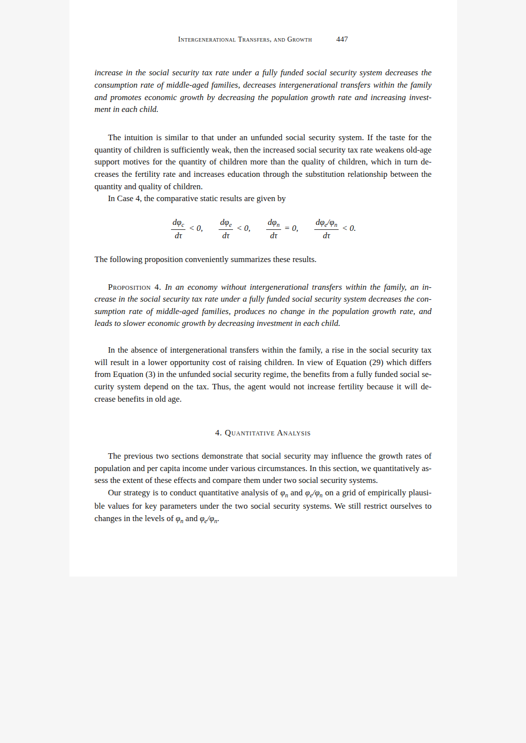Intergenerational Transfers, and Growth 447
increase in the social security tax rate under a fully funded social security system decreases the consumption rate of middle-aged families, decreases intergenerational transfers within the family and promotes economic growth by decreasing the population growth rate and increasing investment in each child.
The intuition is similar to that under an unfunded social security system. If the taste for the quantity of children is sufficiently weak, then the increased social security tax rate weakens old-age support motives for the quantity of children more than the quality of children, which in turn decreases the fertility rate and increases education through the substitution relationship between the quantity and quality of children.
In Case 4, the comparative static results are given by
dφc dτ < 0, dφe dτ < 0, dφn dτ = 0, dφe/φn dτ < 0.
The following proposition conveniently summarizes these results.
Proposition 4. In an economy without intergenerational transfers within the family, an increase in the social security tax rate under a fully funded social security system decreases the consumption rate of middle-aged families, produces no change in the population growth rate, and leads to slower economic growth by decreasing investment in each child.
In the absence of intergenerational transfers within the family, a rise in the social security tax will result in a lower opportunity cost of raising children. In view of Equation (29) which differs from Equation (3) in the unfunded social security regime, the benefits from a fully funded social security system depend on the tax. Thus, the agent would not increase fertility because it will decrease benefits in old age.
4. Quantitative Analysis
The previous two sections demonstrate that social security may influence the growth rates of population and per capita income under various circumstances. In this section, we quantitatively assess the extent of these effects and compare them under two social security systems.
Our strategy is to conduct quantitative analysis of φn and φe/φn on a grid of empirically plausible values for key parameters under the two social security systems. We still restrict ourselves to changes in the levels of φn and φe/φn.